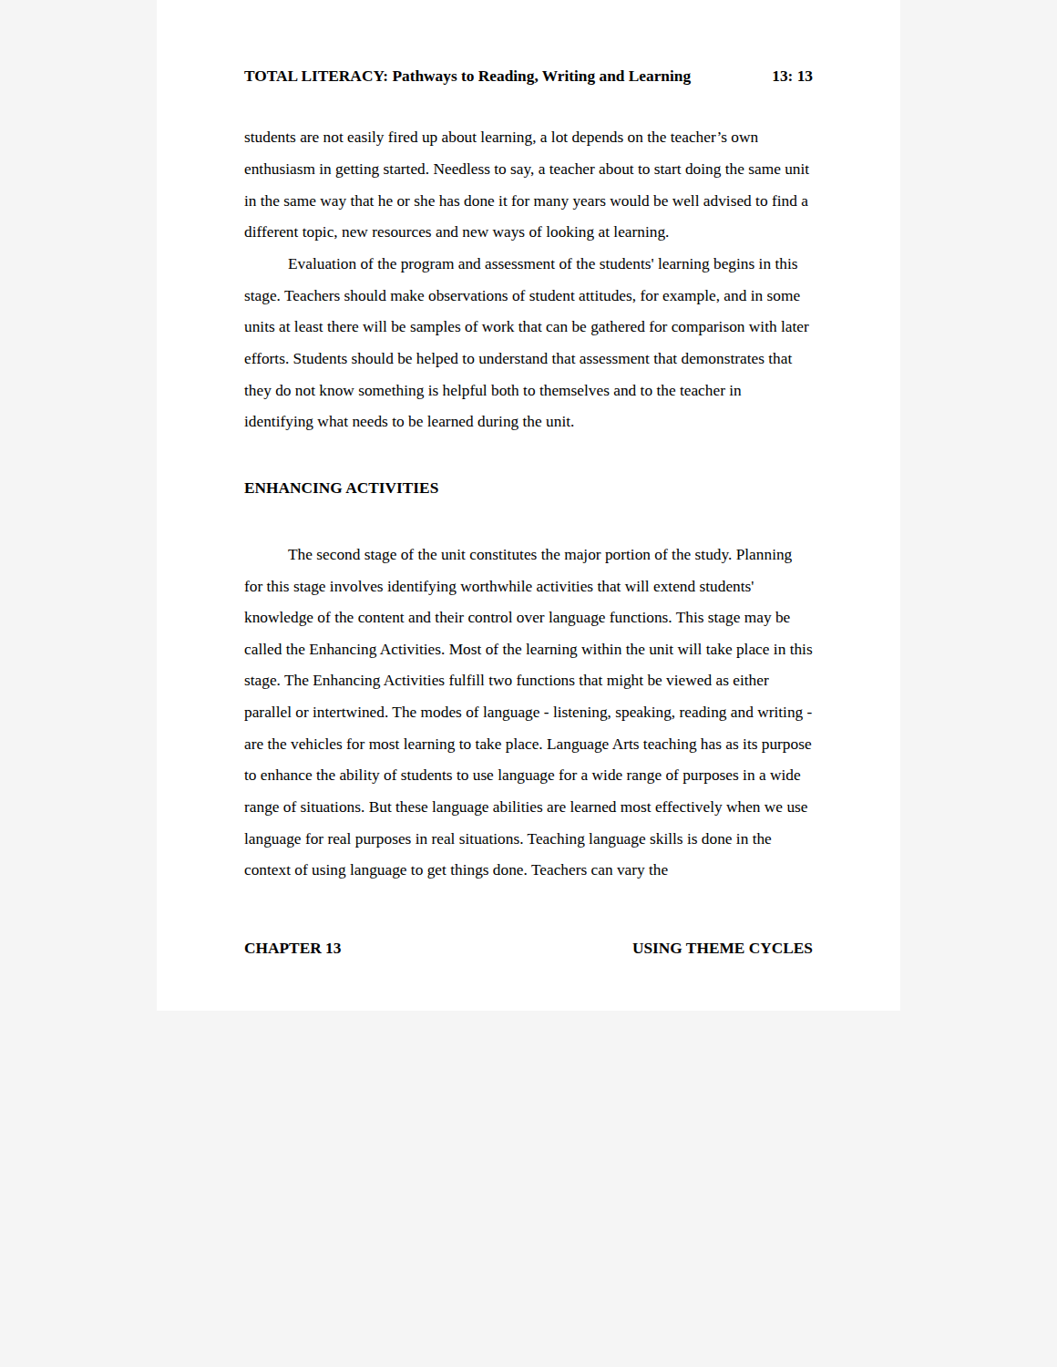TOTAL LITERACY: Pathways to Reading, Writing and Learning
13: 13
students are not easily fired up about learning, a lot depends on the teacher’s own enthusiasm in getting started. Needless to say, a teacher about to start doing the same unit in the same way that he or she has done it for many years would be well advised to find a different topic, new resources and new ways of looking at learning.
Evaluation of the program and assessment of the students' learning begins in this stage. Teachers should make observations of student attitudes, for example, and in some units at least there will be samples of work that can be gathered for comparison with later efforts. Students should be helped to understand that assessment that demonstrates that they do not know something is helpful both to themselves and to the teacher in identifying what needs to be learned during the unit.
Enhancing Activities
The second stage of the unit constitutes the major portion of the study. Planning for this stage involves identifying worthwhile activities that will extend students' knowledge of the content and their control over language functions. This stage may be called the Enhancing Activities. Most of the learning within the unit will take place in this stage. The Enhancing Activities fulfill two functions that might be viewed as either parallel or intertwined. The modes of language - listening, speaking, reading and writing - are the vehicles for most learning to take place. Language Arts teaching has as its purpose to enhance the ability of students to use language for a wide range of purposes in a wide range of situations. But these language abilities are learned most effectively when we use language for real purposes in real situations. Teaching language skills is done in the context of using language to get things done. Teachers can vary the
CHAPTER 13
USING THEME CYCLES